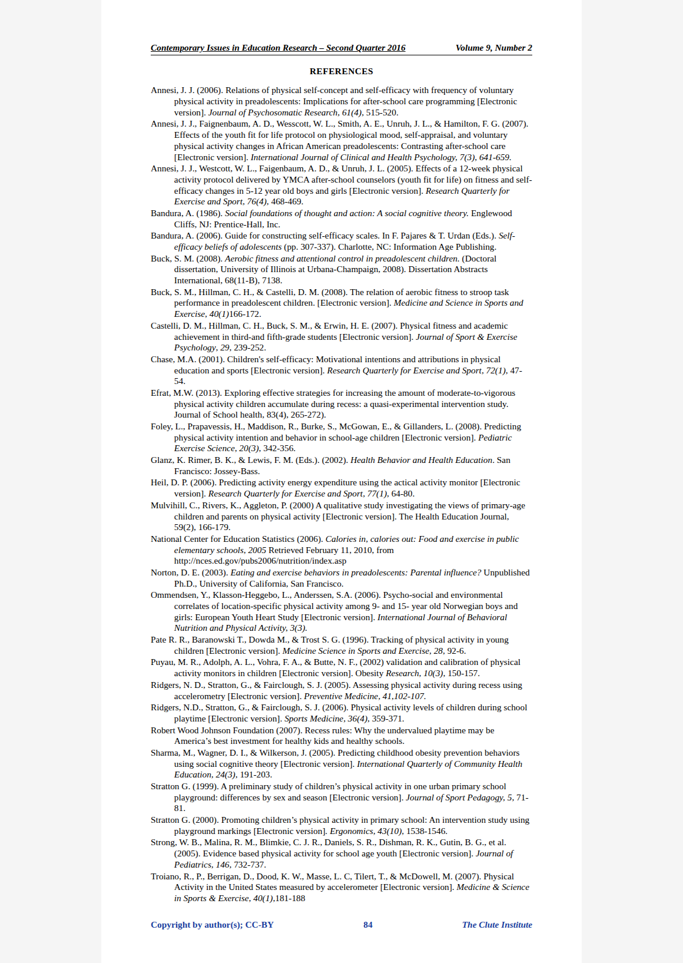Contemporary Issues in Education Research – Second Quarter 2016 Volume 9, Number 2
REFERENCES
Annesi, J. J. (2006). Relations of physical self-concept and self-efficacy with frequency of voluntary physical activity in preadolescents: Implications for after-school care programming [Electronic version]. Journal of Psychosomatic Research, 61(4), 515-520.
Annesi, J. J., Faignenbaum, A. D., Wesscott, W. L., Smith, A. E., Unruh, J. L., & Hamilton, F. G. (2007). Effects of the youth fit for life protocol on physiological mood, self-appraisal, and voluntary physical activity changes in African American preadolescents: Contrasting after-school care [Electronic version]. International Journal of Clinical and Health Psychology, 7(3), 641-659.
Annesi, J. J., Westcott, W. L., Faigenbaum, A. D., & Unruh, J. L. (2005). Effects of a 12-week physical activity protocol delivered by YMCA after-school counselors (youth fit for life) on fitness and self-efficacy changes in 5-12 year old boys and girls [Electronic version]. Research Quarterly for Exercise and Sport, 76(4), 468-469.
Bandura, A. (1986). Social foundations of thought and action: A social cognitive theory. Englewood Cliffs, NJ: Prentice-Hall, Inc.
Bandura, A. (2006). Guide for constructing self-efficacy scales. In F. Pajares & T. Urdan (Eds.). Self-efficacy beliefs of adolescents (pp. 307-337). Charlotte, NC: Information Age Publishing.
Buck, S. M. (2008). Aerobic fitness and attentional control in preadolescent children. (Doctoral dissertation, University of Illinois at Urbana-Champaign, 2008). Dissertation Abstracts International, 68(11-B), 7138.
Buck, S. M., Hillman, C. H., & Castelli, D. M. (2008). The relation of aerobic fitness to stroop task performance in preadolescent children. [Electronic version]. Medicine and Science in Sports and Exercise, 40(1)166-172.
Castelli, D. M., Hillman, C. H., Buck, S. M., & Erwin, H. E. (2007). Physical fitness and academic achievement in third-and fifth-grade students [Electronic version]. Journal of Sport & Exercise Psychology, 29, 239-252.
Chase, M.A. (2001). Children's self-efficacy: Motivational intentions and attributions in physical education and sports [Electronic version]. Research Quarterly for Exercise and Sport, 72(1), 47-54.
Efrat, M.W. (2013). Exploring effective strategies for increasing the amount of moderate-to-vigorous physical activity children accumulate during recess: a quasi-experimental intervention study. Journal of School health, 83(4), 265-272).
Foley, L., Prapavessis, H., Maddison, R., Burke, S., McGowan, E., & Gillanders, L. (2008). Predicting physical activity intention and behavior in school-age children [Electronic version]. Pediatric Exercise Science, 20(3), 342-356.
Glanz, K. Rimer, B. K., & Lewis, F. M. (Eds.). (2002). Health Behavior and Health Education. San Francisco: Jossey-Bass.
Heil, D. P. (2006). Predicting activity energy expenditure using the actical activity monitor [Electronic version]. Research Quarterly for Exercise and Sport, 77(1), 64-80.
Mulvihill, C., Rivers, K., Aggleton, P. (2000) A qualitative study investigating the views of primary-age children and parents on physical activity [Electronic version]. The Health Education Journal, 59(2), 166-179.
National Center for Education Statistics (2006). Calories in, calories out: Food and exercise in public elementary schools, 2005 Retrieved February 11, 2010, from http://nces.ed.gov/pubs2006/nutrition/index.asp
Norton, D. E. (2003). Eating and exercise behaviors in preadolescents: Parental influence? Unpublished Ph.D., University of California, San Francisco.
Ommendsen, Y., Klasson-Heggebo, L., Anderssen, S.A. (2006). Psycho-social and environmental correlates of location-specific physical activity among 9- and 15- year old Norwegian boys and girls: European Youth Heart Study [Electronic version]. International Journal of Behavioral Nutrition and Physical Activity, 3(3).
Pate R. R., Baranowski T., Dowda M., & Trost S. G. (1996). Tracking of physical activity in young children [Electronic version]. Medicine Science in Sports and Exercise, 28, 92-6.
Puyau, M. R., Adolph, A. L., Vohra, F. A., & Butte, N. F., (2002) validation and calibration of physical activity monitors in children [Electronic version]. Obesity Research, 10(3), 150-157.
Ridgers, N. D., Stratton, G., & Fairclough, S. J. (2005). Assessing physical activity during recess using accelerometry [Electronic version]. Preventive Medicine, 41,102-107.
Ridgers, N.D., Stratton, G., & Fairclough, S. J. (2006). Physical activity levels of children during school playtime [Electronic version]. Sports Medicine, 36(4), 359-371.
Robert Wood Johnson Foundation (2007). Recess rules: Why the undervalued playtime may be America’s best investment for healthy kids and healthy schools.
Sharma, M., Wagner, D. I., & Wilkerson, J. (2005). Predicting childhood obesity prevention behaviors using social cognitive theory [Electronic version]. International Quarterly of Community Health Education, 24(3), 191-203.
Stratton G. (1999). A preliminary study of children’s physical activity in one urban primary school playground: differences by sex and season [Electronic version]. Journal of Sport Pedagogy, 5, 71-81.
Stratton G. (2000). Promoting children’s physical activity in primary school: An intervention study using playground markings [Electronic version]. Ergonomics, 43(10), 1538-1546.
Strong, W. B., Malina, R. M., Blimkie, C. J. R., Daniels, S. R., Dishman, R. K., Gutin, B. G., et al. (2005). Evidence based physical activity for school age youth [Electronic version]. Journal of Pediatrics, 146, 732-737.
Troiano, R., P., Berrigan, D., Dood, K. W., Masse, L. C, Tilert, T., & McDowell, M. (2007). Physical Activity in the United States measured by accelerometer [Electronic version]. Medicine & Science in Sports & Exercise, 40(1),181-188
Copyright by author(s); CC-BY 84 The Clute Institute